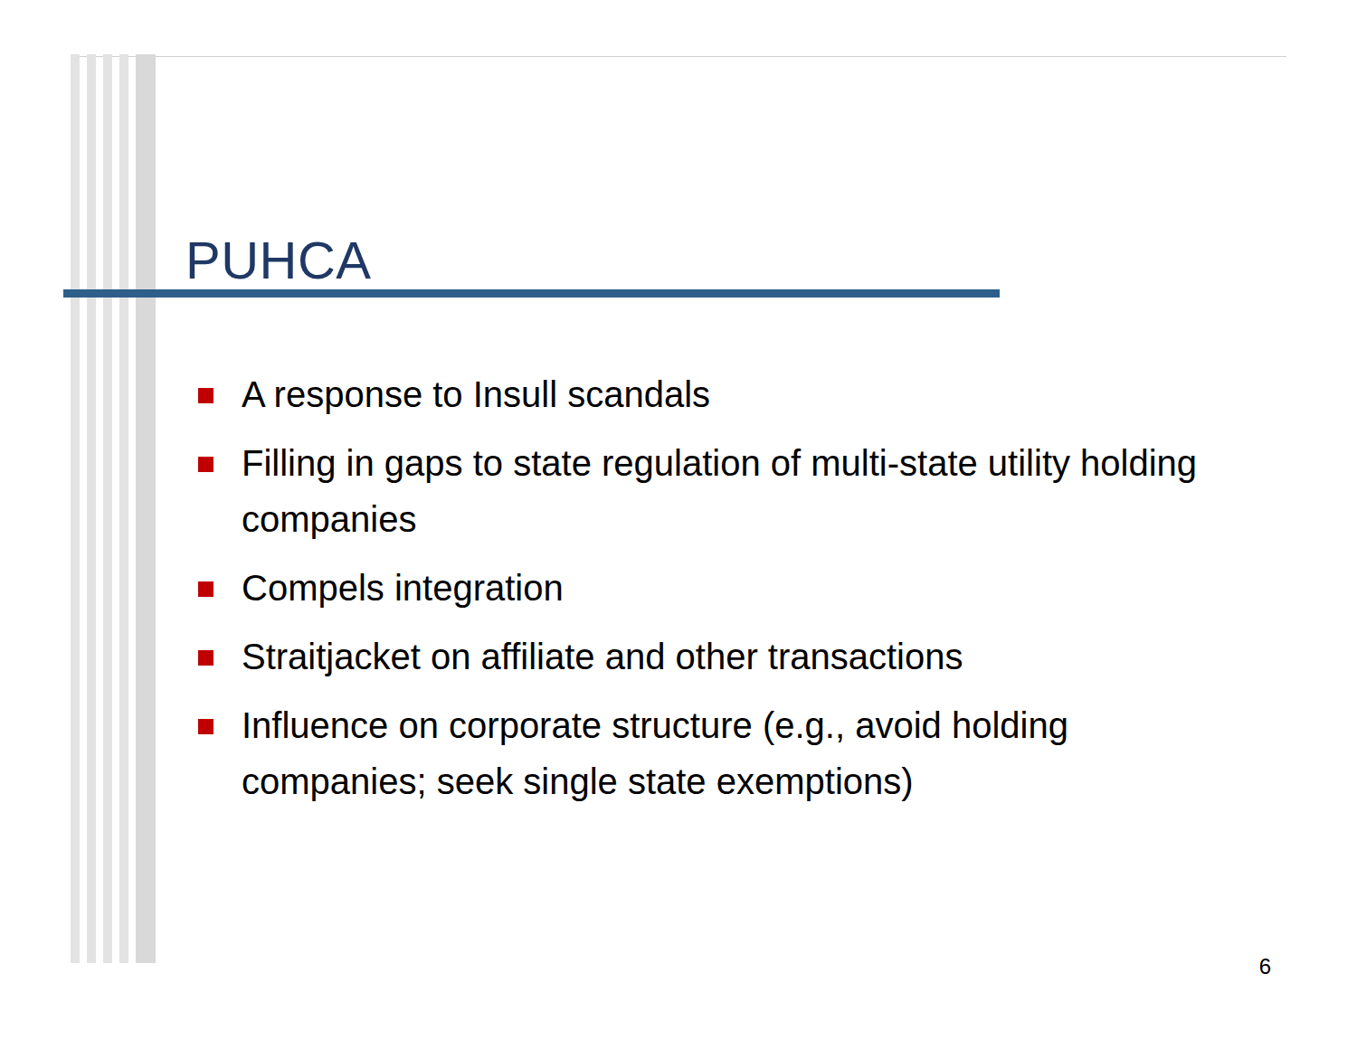PUHCA
A response to Insull scandals
Filling in gaps to state regulation of multi-state utility holding companies
Compels integration
Straitjacket on affiliate and other transactions
Influence on corporate structure (e.g., avoid holding companies; seek single state exemptions)
6